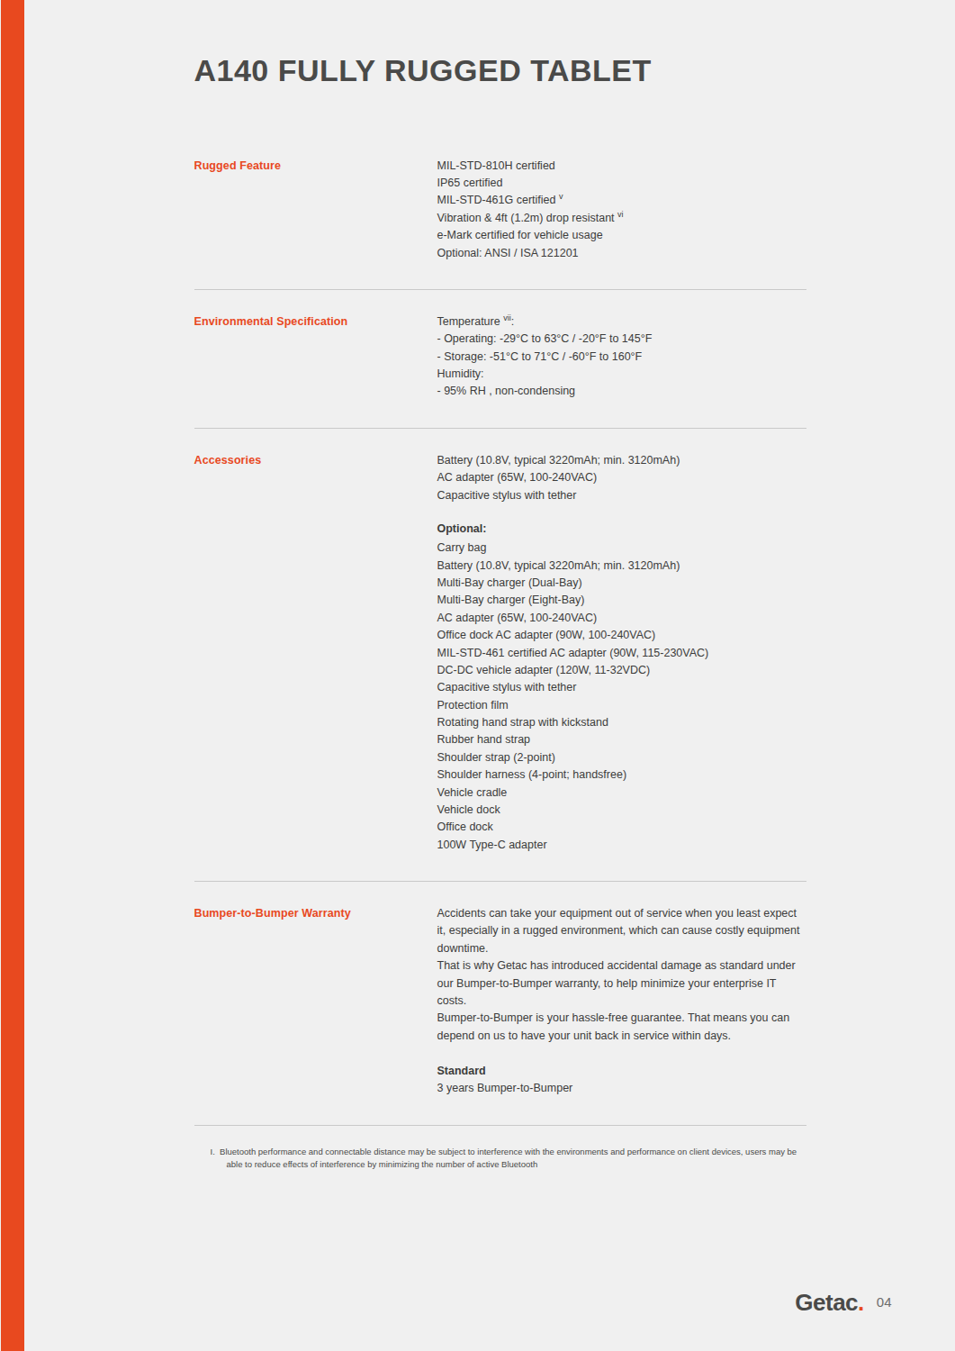A140 Fully Rugged Tablet
Rugged Feature
MIL-STD-810H certified
IP65 certified
MIL-STD-461G certified v
Vibration & 4ft (1.2m) drop resistant vi
e-Mark certified for vehicle usage
Optional: ANSI / ISA 121201
Environmental Specification
Temperature vii:
- Operating: -29°C to 63°C / -20°F to 145°F
- Storage: -51°C to 71°C / -60°F to 160°F
Humidity:
- 95% RH , non-condensing
Accessories
Battery (10.8V, typical 3220mAh; min. 3120mAh)
AC adapter (65W, 100-240VAC)
Capacitive stylus with tether
Optional:
Carry bag
Battery (10.8V, typical 3220mAh; min. 3120mAh)
Multi-Bay charger (Dual-Bay)
Multi-Bay charger (Eight-Bay)
AC adapter (65W, 100-240VAC)
Office dock AC adapter (90W, 100-240VAC)
MIL-STD-461 certified AC adapter (90W, 115-230VAC)
DC-DC vehicle adapter (120W, 11-32VDC)
Capacitive stylus with tether
Protection film
Rotating hand strap with kickstand
Rubber hand strap
Shoulder strap (2-point)
Shoulder harness (4-point; handsfree)
Vehicle cradle
Vehicle dock
Office dock
100W Type-C adapter
Bumper-to-Bumper Warranty
Accidents can take your equipment out of service when you least expect it, especially in a rugged environment, which can cause costly equipment downtime.
That is why Getac has introduced accidental damage as standard under our Bumper-to-Bumper warranty, to help minimize your enterprise IT costs.
Bumper-to-Bumper is your hassle-free guarantee. That means you can depend on us to have your unit back in service within days.
Standard
3 years Bumper-to-Bumper
I. Bluetooth performance and connectable distance may be subject to interference with the environments and performance on client devices, users may be able to reduce effects of interference by minimizing the number of active Bluetooth
Getac.
04